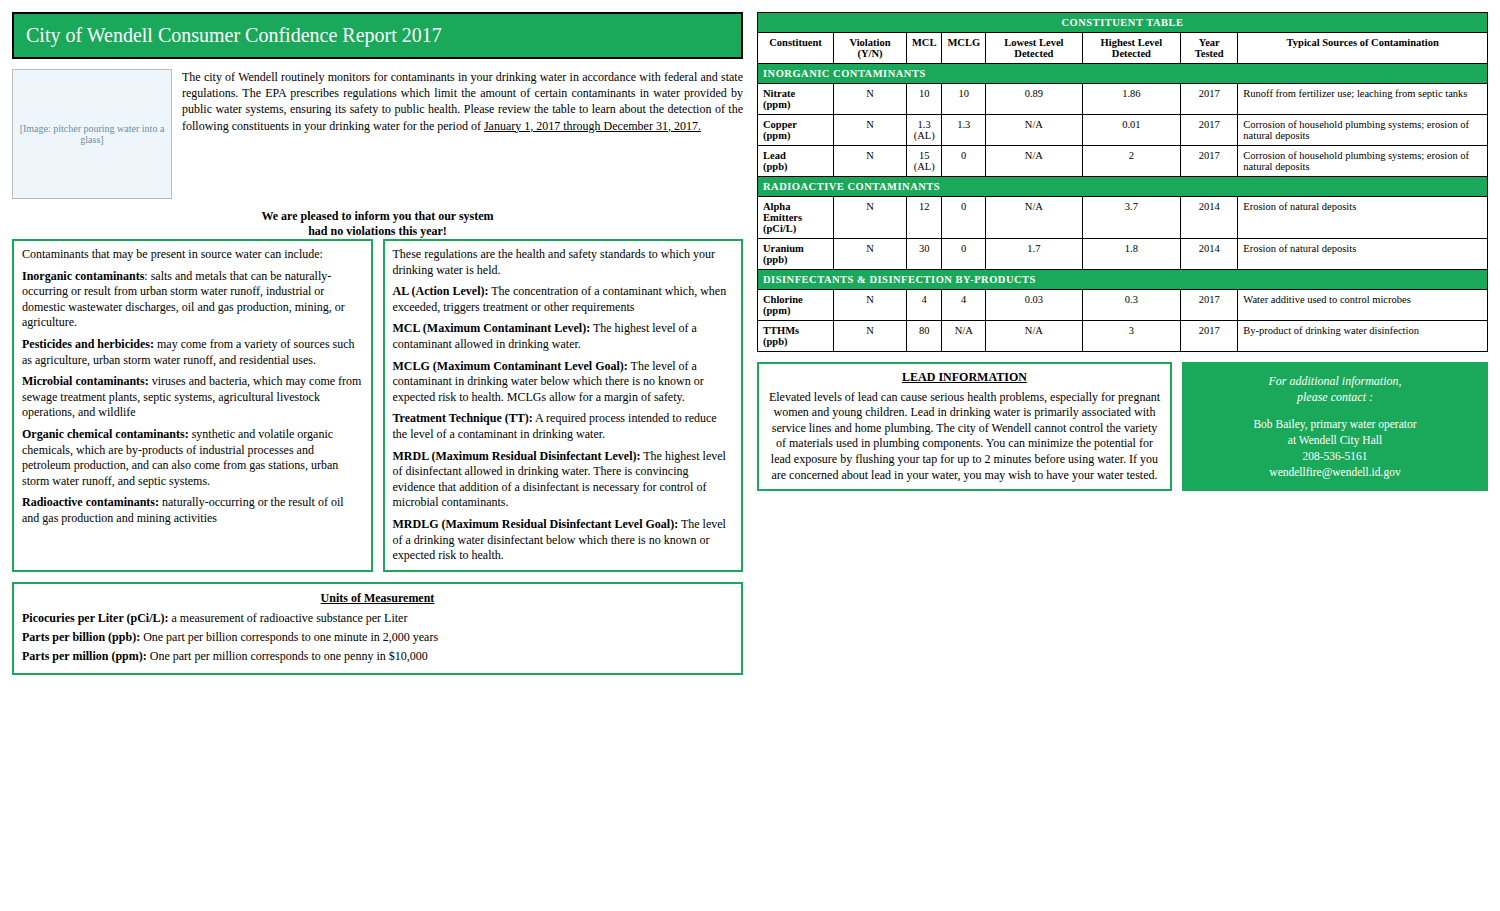City of Wendell Consumer Confidence Report 2017
[Image: pitcher pouring water into a glass]
The city of Wendell routinely monitors for contaminants in your drinking water in accordance with federal and state regulations. The EPA prescribes regulations which limit the amount of certain contaminants in water provided by public water systems, ensuring its safety to public health. Please review the table to learn about the detection of the following constituents in your drinking water for the period of January 1, 2017 through December 31, 2017.
We are pleased to inform you that our system
had no violations this year!
Contaminants that may be present in source water can include:
Inorganic contaminants: salts and metals that can be naturally-occurring or result from urban storm water runoff, industrial or domestic wastewater discharges, oil and gas production, mining, or agriculture.
Pesticides and herbicides: may come from a variety of sources such as agriculture, urban storm water runoff, and residential uses.
Microbial contaminants: viruses and bacteria, which may come from sewage treatment plants, septic systems, agricultural livestock operations, and wildlife
Organic chemical contaminants: synthetic and volatile organic chemicals, which are by-products of industrial processes and petroleum production, and can also come from gas stations, urban storm water runoff, and septic systems.
Radioactive contaminants: naturally-occurring or the result of oil and gas production and mining activities
These regulations are the health and safety standards to which your drinking water is held.
AL (Action Level): The concentration of a contaminant which, when exceeded, triggers treatment or other requirements
MCL (Maximum Contaminant Level): The highest level of a contaminant allowed in drinking water.
MCLG (Maximum Contaminant Level Goal): The level of a contaminant in drinking water below which there is no known or expected risk to health. MCLGs allow for a margin of safety.
Treatment Technique (TT): A required process intended to reduce the level of a contaminant in drinking water.
MRDL (Maximum Residual Disinfectant Level): The highest level of disinfectant allowed in drinking water. There is convincing evidence that addition of a disinfectant is necessary for control of microbial contaminants.
MRDLG (Maximum Residual Disinfectant Level Goal): The level of a drinking water disinfectant below which there is no known or expected risk to health.
Units of Measurement
Picocuries per Liter (pCi/L): a measurement of radioactive substance per Liter
Parts per billion (ppb): One part per billion corresponds to one minute in 2,000 years
Parts per million (ppm): One part per million corresponds to one penny in $10,000
CONSTITUENT TABLE
| Constituent | Violation (Y/N) | MCL | MCLG | Lowest Level Detected | Highest Level Detected | Year Tested | Typical Sources of Contamination |
| --- | --- | --- | --- | --- | --- | --- | --- |
| INORGANIC CONTAMINANTS |
| Nitrate (ppm) | N | 10 | 10 | 0.89 | 1.86 | 2017 | Runoff from fertilizer use; leaching from septic tanks |
| Copper (ppm) | N | 1.3 (AL) | 1.3 | N/A | 0.01 | 2017 | Corrosion of household plumbing systems; erosion of natural deposits |
| Lead (ppb) | N | 15 (AL) | 0 | N/A | 2 | 2017 | Corrosion of household plumbing systems; erosion of natural deposits |
| RADIOACTIVE CONTAMINANTS |
| Alpha Emitters (pCi/L) | N | 12 | 0 | N/A | 3.7 | 2014 | Erosion of natural deposits |
| Uranium (ppb) | N | 30 | 0 | 1.7 | 1.8 | 2014 | Erosion of natural deposits |
| DISINFECTANTS & DISINFECTION BY-PRODUCTS |
| Chlorine (ppm) | N | 4 | 4 | 0.03 | 0.3 | 2017 | Water additive used to control microbes |
| TTHMs (ppb) | N | 80 | N/A | N/A | 3 | 2017 | By-product of drinking water disinfection |
LEAD INFORMATION
Elevated levels of lead can cause serious health problems, especially for pregnant women and young children. Lead in drinking water is primarily associated with service lines and home plumbing. The city of Wendell cannot control the variety of materials used in plumbing components. You can minimize the potential for lead exposure by flushing your tap for up to 2 minutes before using water. If you are concerned about lead in your water, you may wish to have your water tested.
For additional information,
please contact :
Bob Bailey, primary water operator
at Wendell City Hall
208-536-5161
wendellfire@wendell.id.gov